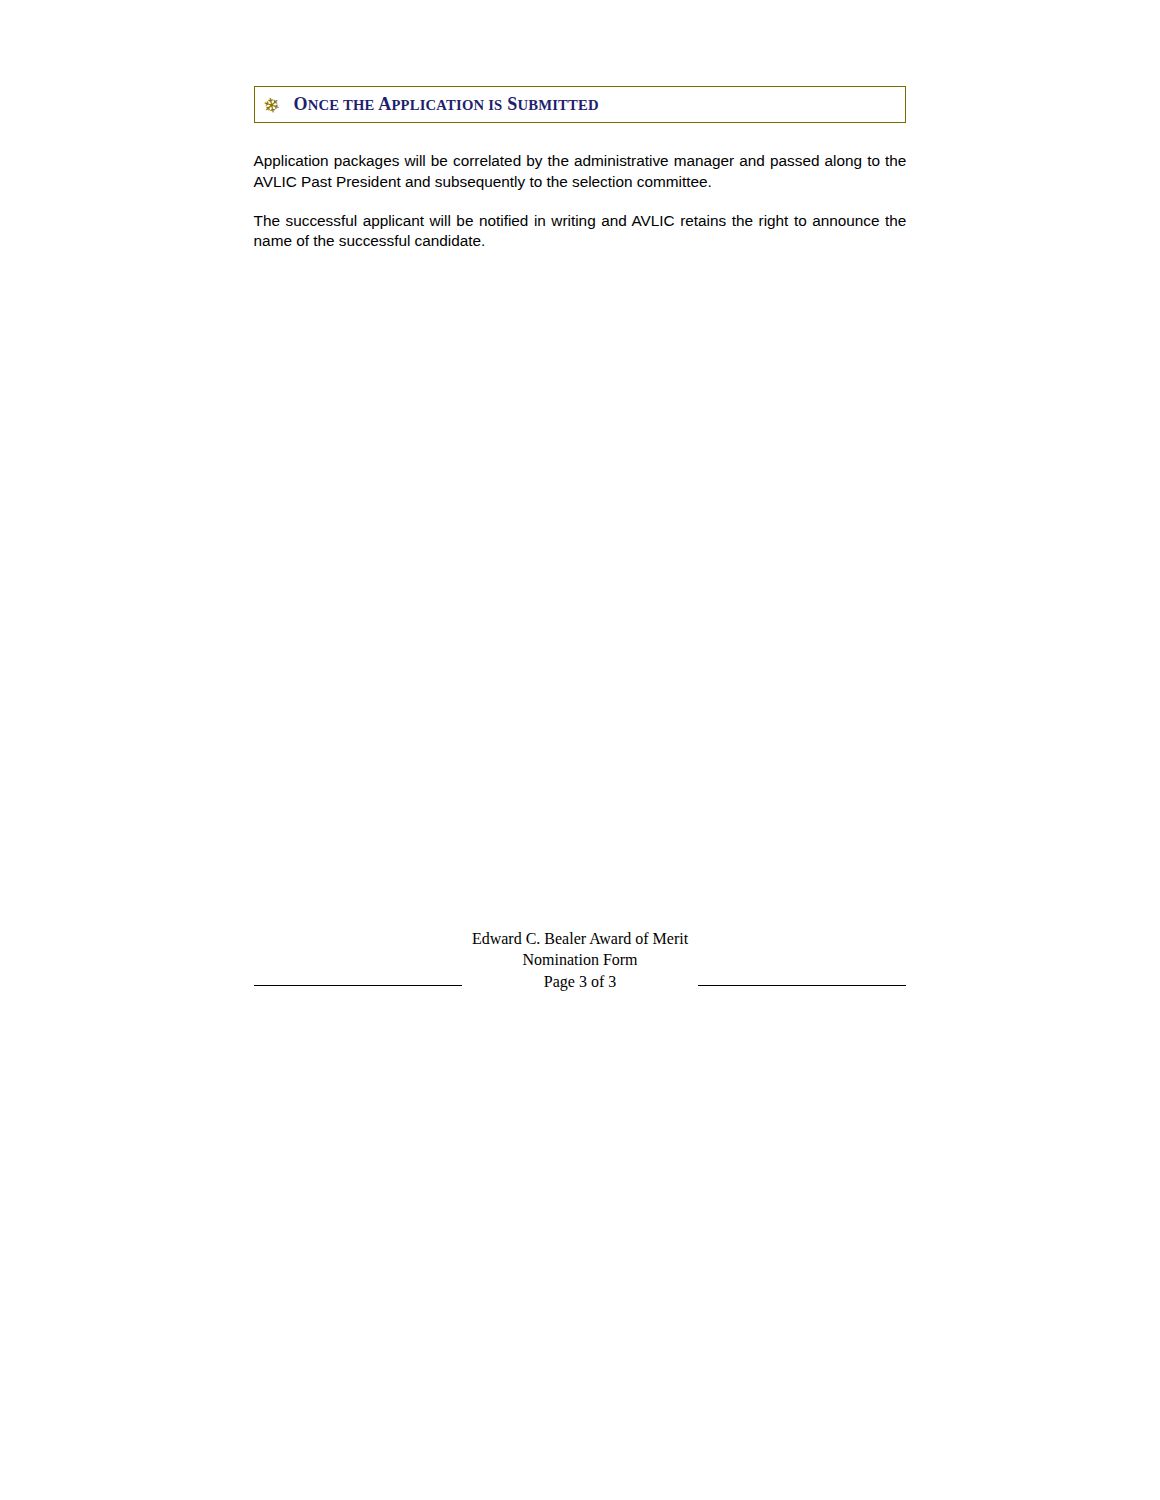❄ ONCE THE APPLICATION IS SUBMITTED
Application packages will be correlated by the administrative manager and passed along to the AVLIC Past President and subsequently to the selection committee.
The successful applicant will be notified in writing and AVLIC retains the right to announce the name of the successful candidate.
Edward C. Bealer Award of Merit
Nomination Form
Page 3 of 3